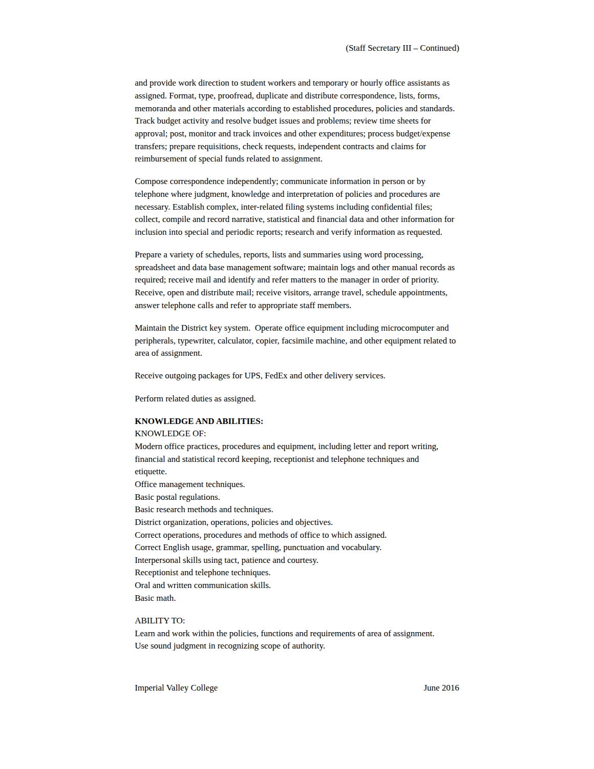(Staff Secretary III – Continued)
and provide work direction to student workers and temporary or hourly office assistants as assigned. Format, type, proofread, duplicate and distribute correspondence, lists, forms, memoranda and other materials according to established procedures, policies and standards. Track budget activity and resolve budget issues and problems; review time sheets for approval; post, monitor and track invoices and other expenditures; process budget/expense transfers; prepare requisitions, check requests, independent contracts and claims for reimbursement of special funds related to assignment.
Compose correspondence independently; communicate information in person or by telephone where judgment, knowledge and interpretation of policies and procedures are necessary. Establish complex, inter-related filing systems including confidential files; collect, compile and record narrative, statistical and financial data and other information for inclusion into special and periodic reports; research and verify information as requested.
Prepare a variety of schedules, reports, lists and summaries using word processing, spreadsheet and data base management software; maintain logs and other manual records as required; receive mail and identify and refer matters to the manager in order of priority.
Receive, open and distribute mail; receive visitors, arrange travel, schedule appointments,
answer telephone calls and refer to appropriate staff members.
Maintain the District key system. Operate office equipment including microcomputer and peripherals, typewriter, calculator, copier, facsimile machine, and other equipment related to area of assignment.
Receive outgoing packages for UPS, FedEx and other delivery services.
Perform related duties as assigned.
KNOWLEDGE AND ABILITIES:
KNOWLEDGE OF:
Modern office practices, procedures and equipment, including letter and report writing,
financial and statistical record keeping, receptionist and telephone techniques and
etiquette.
Office management techniques.
Basic postal regulations.
Basic research methods and techniques.
District organization, operations, policies and objectives.
Correct operations, procedures and methods of office to which assigned.
Correct English usage, grammar, spelling, punctuation and vocabulary.
Interpersonal skills using tact, patience and courtesy.
Receptionist and telephone techniques.
Oral and written communication skills.
Basic math.
ABILITY TO:
Learn and work within the policies, functions and requirements of area of assignment.
Use sound judgment in recognizing scope of authority.
Imperial Valley College June 2016